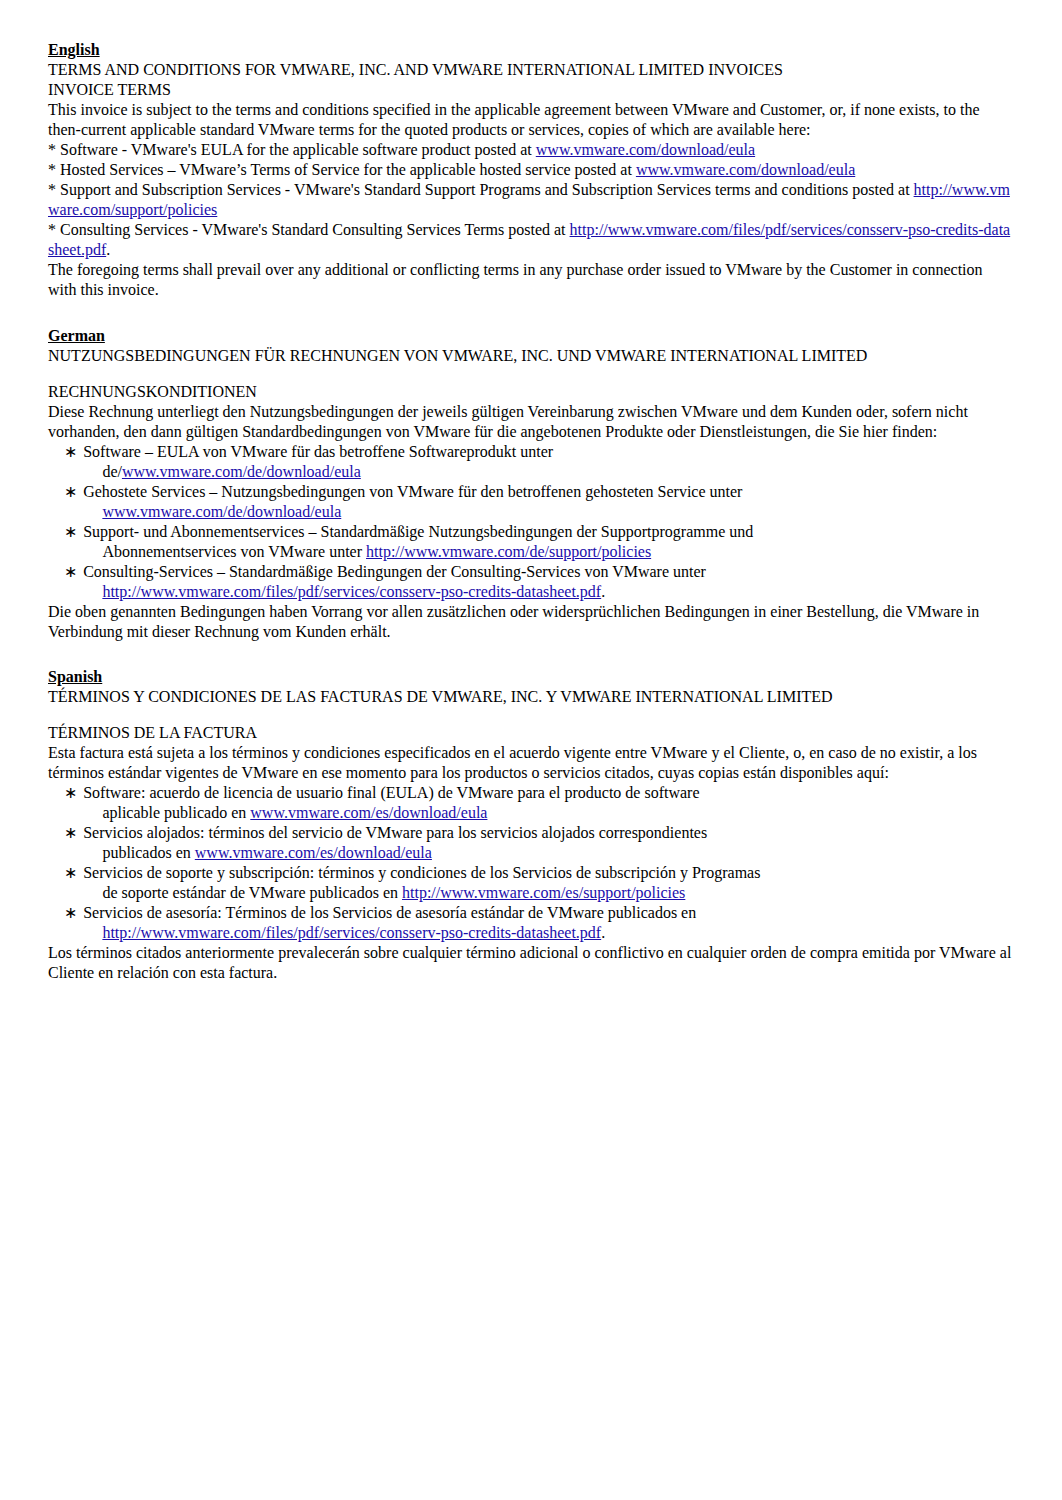English
TERMS AND CONDITIONS FOR VMWARE, INC. AND VMWARE INTERNATIONAL LIMITED INVOICES
INVOICE TERMS
This invoice is subject to the terms and conditions specified in the applicable agreement between VMware and Customer, or, if none exists, to the then-current applicable standard VMware terms for the quoted products or services, copies of which are available here:
* Software - VMware's EULA for the applicable software product posted at www.vmware.com/download/eula
* Hosted Services – VMware’s Terms of Service for the applicable hosted service posted at www.vmware.com/download/eula
* Support and Subscription Services - VMware's Standard Support Programs and Subscription Services terms and conditions posted at http://www.vmware.com/support/policies
* Consulting Services - VMware's Standard Consulting Services Terms posted at http://www.vmware.com/files/pdf/services/consserv-pso-credits-datasheet.pdf.
The foregoing terms shall prevail over any additional or conflicting terms in any purchase order issued to VMware by the Customer in connection with this invoice.
German
NUTZUNGSBEDINGUNGEN FÜR RECHNUNGEN VON VMWARE, INC. UND VMWARE INTERNATIONAL LIMITED
RECHNUNGSKONDITIONEN
Diese Rechnung unterliegt den Nutzungsbedingungen der jeweils gültigen Vereinbarung zwischen VMware und dem Kunden oder, sofern nicht vorhanden, den dann gültigen Standardbedingungen von VMware für die angebotenen Produkte oder Dienstleistungen, die Sie hier finden:
Software – EULA von VMware für das betroffene Softwareprodukt unter
de/www.vmware.com/de/download/eula
Gehostete Services – Nutzungsbedingungen von VMware für den betroffenen gehosteten Service unter
www.vmware.com/de/download/eula
Support- und Abonnementservices – Standardmäßige Nutzungsbedingungen der Supportprogramme und
Abonnementservices von VMware unter http://www.vmware.com/de/support/policies
Consulting-Services – Standardmäßige Bedingungen der Consulting-Services von VMware unter
http://www.vmware.com/files/pdf/services/consserv-pso-credits-datasheet.pdf.
Die oben genannten Bedingungen haben Vorrang vor allen zusätzlichen oder widersprüchlichen Bedingungen in einer Bestellung, die VMware in Verbindung mit dieser Rechnung vom Kunden erhält.
Spanish
TÉRMINOS Y CONDICIONES DE LAS FACTURAS DE VMWARE, INC. Y VMWARE INTERNATIONAL LIMITED
TÉRMINOS DE LA FACTURA
Esta factura está sujeta a los términos y condiciones especificados en el acuerdo vigente entre VMware y el Cliente, o, en caso de no existir, a los términos estándar vigentes de VMware en ese momento para los productos o servicios citados, cuyas copias están disponibles aquí:
Software: acuerdo de licencia de usuario final (EULA) de VMware para el producto de software
aplicable publicado en www.vmware.com/es/download/eula
Servicios alojados: términos del servicio de VMware para los servicios alojados correspondientes
publicados en www.vmware.com/es/download/eula
Servicios de soporte y subscripción: términos y condiciones de los Servicios de subscripción y Programas
de soporte estándar de VMware publicados en http://www.vmware.com/es/support/policies
Servicios de asesoría: Términos de los Servicios de asesoría estándar de VMware publicados en
http://www.vmware.com/files/pdf/services/consserv-pso-credits-datasheet.pdf.
Los términos citados anteriormente prevalecerán sobre cualquier término adicional o conflictivo en cualquier orden de compra emitida por VMware al Cliente en relación con esta factura.